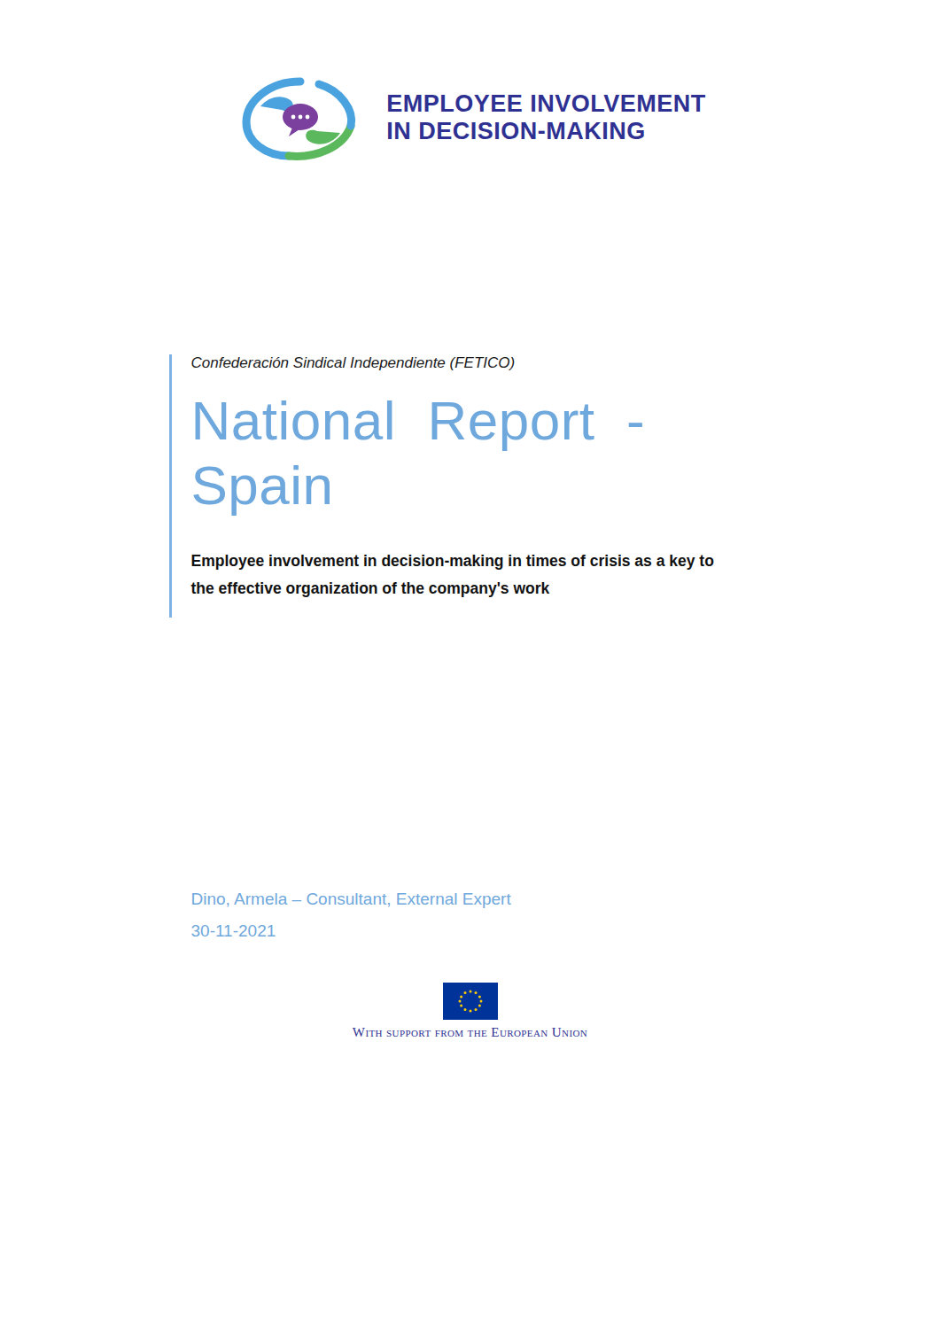Employee Involvement
in Decision-Making
Confederación Sindical Independiente (FETICO)
National Report -Spain
Employee involvement in decision-making in times of crisis as a key to the effective organization of the company's work
Dino, Armela – Consultant, External Expert
30-11-2021
With support from the European Union